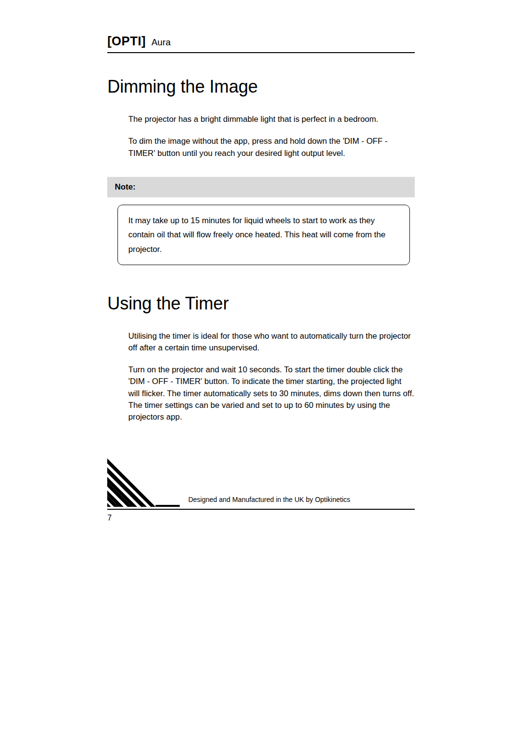[OPTI] Aura
Dimming the Image
The projector has a bright dimmable light that is perfect in a bedroom.
To dim the image without the app, press and hold down the 'DIM - OFF - TIMER' button until you reach your desired light output level.
Note:
It may take up to 15 minutes for liquid wheels to start to work as they contain oil that will flow freely once heated. This heat will come from the projector.
Using the Timer
Utilising the timer is ideal for those who want to automatically turn the projector off after a certain time unsupervised.
Turn on the projector and wait 10 seconds. To start the timer double click the 'DIM - OFF - TIMER' button. To indicate the timer starting, the projected light will flicker. The timer automatically sets to 30 minutes, dims down then turns off. The timer settings can be varied and set to up to 60 minutes by using the projectors app.
Designed and Manufactured in the UK by Optikinetics
7